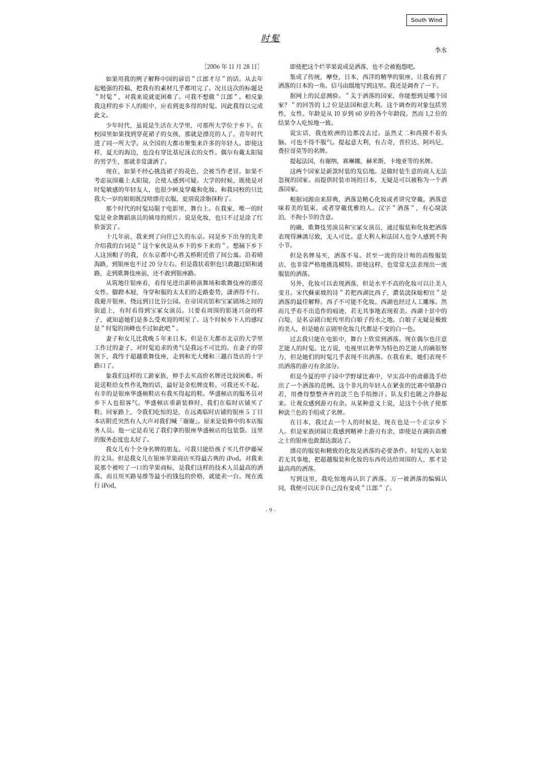South Wind
时髦
李水
［2006 年 11 月 28 日］
如果用我的例子解释中国的谚语＂江郎才尽＂的话。从去年起勉强的投稿，把我有的素材几乎都用完了。况且这次的标题是＂时髦＂，对我来说就更困难了。可我不想做＂江郎＂。相反象我这样的乡下人的眼中，应看到更多得的时髦。因此我得以完成此文。
少年时代，虽说是生活在大学里，可那所大学位于乡下。在校园里如果找到穿花裙子的女孩，那就是漂亮的人了。青年时代进了同一所大学。从全国的大都市聚集来许多的年轻人。即使这样，夏天的海边，也没有穿比基尼泳衣的女性。偶尔有戴太阳镜的男学生，那就非常潇洒了。
现在，如果不经心挑选裙子的花色，会被当作老冒。如果不考虑氛围戴上太阳镜，会使人感到可疑。大学的时候，既使是对时髦敏感的年轻友人，也很少顾及穿戴和化妆。和我同校的只比我大一岁的姐姐既没啥漂亮衣服，更别说涂脂抹粉了。
那个时代的时髦局限于电影里，舞台上。在我家，唯一的时髦是业余舞蹈演员的姨母的照片。说是化妆，也只不过是涂了红脸蛋罢了。
十几年前，我来到了向往已久的东京。同是乡下出身的先辈介绍我的台词是＂这个家伙是从乡下的乡下来的＂。想摘下乡下人这顶帽子的我，在东京都中心胜关桥附近借了间公寓。沿着晴海路，到银座也不过 20 分左右。但是我状着胆也只敢越过昭和通路，走到歌舞伎座前，还不敢到银座路。
从筑地往银座看，看得见进出新桥演舞场和歌舞伎座的漂亮女性。脚蹬木屐，身穿和服的太太们的走路姿势，潇洒得不行。我避开银座，绕远到日比谷公园。在帝国宾馆和宝冢剧场之间的街道上，有时看得到宝冢女演员。只要看周围的影迷兴奋的样子，就知道她们是多么受欢迎的明星了。这个时候乡下人的感叹是＂时髦的顶峰也不过如此吧＂。
妻子和女儿比我晚 5 年来日本。但是在大都市北京的大学里工作过的妻子，对时髦追求的勇气是我远不可比的。在妻子的带领下，我终于超越歌舞伎座，走到和光大楼和三越百货店的十字路口了。
象我们这样的工薪家族，伸手去买高价名牌还比较困难。听说送鞋给女性作礼物的话，最好是金松牌皮鞋。可我还买不起。有幸的是银座华盛顿鞋店有我买得起的鞋。华盛顿店的服务员对乡下人也很客气。华盛顿店重新装修时，我们在临时店铺买了鞋。回家路上，令我们吃惊的是，在远离临时店铺的银座 5 丁目本店附近突然有人大声对我们喊「谢谢」。原来是装修中的本店服务人员。他一定是看见了我们拿的银座华盛顿店的包装袋。这里的服务态度也太好了。
我女儿有个全身名牌的朋友。可我只能给孩子买几件伊藤屋的文具。但是我女儿在银座苹果商店买得最古典的 iPod。对我来说那个被咬了一口的苹果商标，是我们这样的技术人员最高的洒落。而且用买路易维等最小的钱包的价格，就能卖一台。现在流行 iPod，
即使把这个烂苹果说成是洒落，也不会被抱怨吧。
集成了传统，摩登，日本，西洋的精华的银座，让我看到了洒落的日本的一角。信马由缰地写到这里。我还是调查了一下。
据网上的民意测验。＂关于洒落的国家，你能想到是哪个国家？＂的回答的 1,2 位是法国和意大利。这个调查的对象包括男性，女性。年龄是从 10 岁到 60 岁的各个年龄段。然而 1,2 位的结果令人吃惊地一致。
说实话，我连欧洲的边都没去过。虽然丈二和尚摸不着头脑。可也不得不服气。提起意大利，有古奇，普拉达，阿玛尼，费拉哥莫等的名牌。
提起法国，有谢纳，赛琳娜，赫米斯，卡地亚等的名牌。
这两个国家是新款时装的发信地。是做时装生意的商人无法忽视的国家。而提供时装市场的日本，无疑是可以被称为一个洒落国家。
根据词源由来辞典，洒落是精心化妆或者讲究穿戴。洒落意味着美的装束，或者穿戴优雅的人。汉字＂洒落＂，有心境淡泊，不拘小节的含意。
的确，歌舞伎男演员和宝冢女演员，通过服装和化妆把洒落表现得淋漓尽致，无人可比。意大利人和法国人也令人感到不拘小节。
但是名牌易买，洒落不易。甚至一流的设计师的高级服装店，也非常严格地挑选模特。即使这样，也常常无法表现出一流服装的洒落。
另外，化妆可以表现洒落，但是水平不高的化妆可以让美人变丑。宋代蘇東坡的诗＂若把西湖比西子，濃装淡抹総相宜＂是洒落的最佳解释。西子不可能不化妆。西湖也经过人工雕琢。然而几乎看不出造作的痕迹，若无其事地表现着美。西湖十景中的白堤，是名京剧白蛇传里的白娘子投水之地。白娘子无疑是极致的美人，但是她在京剧里化妆几代都是不变的白一色。
过去我只能在电影中，舞台上欣赏到洒落。现在偶尔也注意艺能人的时髦。比方说，电视里以奢华为特色的艺能人的确很努力，但是她们的时髦几乎表现不出洒落。在我看来，她们表现不出洒落的游刃有余部分。
但是今夏的甲子园中学野球比赛中，早实高中的斋藤选手给出了一个洒落的范例。这个非凡的年轻人在紧张的比赛中镇静自若，用叠得整整齐齐的淡兰色手绢擦汗。队友们也随之冷静起来。让观众感到游刃有余。从某种意义上说，是这个小伙子使那种淡兰色的手绢成了名牌。
在日本，我过去一个人的时候是，现在也是一个正宗乡下人。但是家族团圆让我感到精神上游刃有余，即使是在满街高雅之士的银座也敢溜达溜达了。
漂亮的服装和精致的化妆是洒落的必要条件。时髦的人如果若无其事地，把超越服装和化妆的东西传达给周围的人，那才是最高尚的洒落。
写到这里，我吃惊地再认识了洒落。万一被洒落的编辑认同，我便可以庆幸自己没有变成＂江郎＂了。
- 9 -